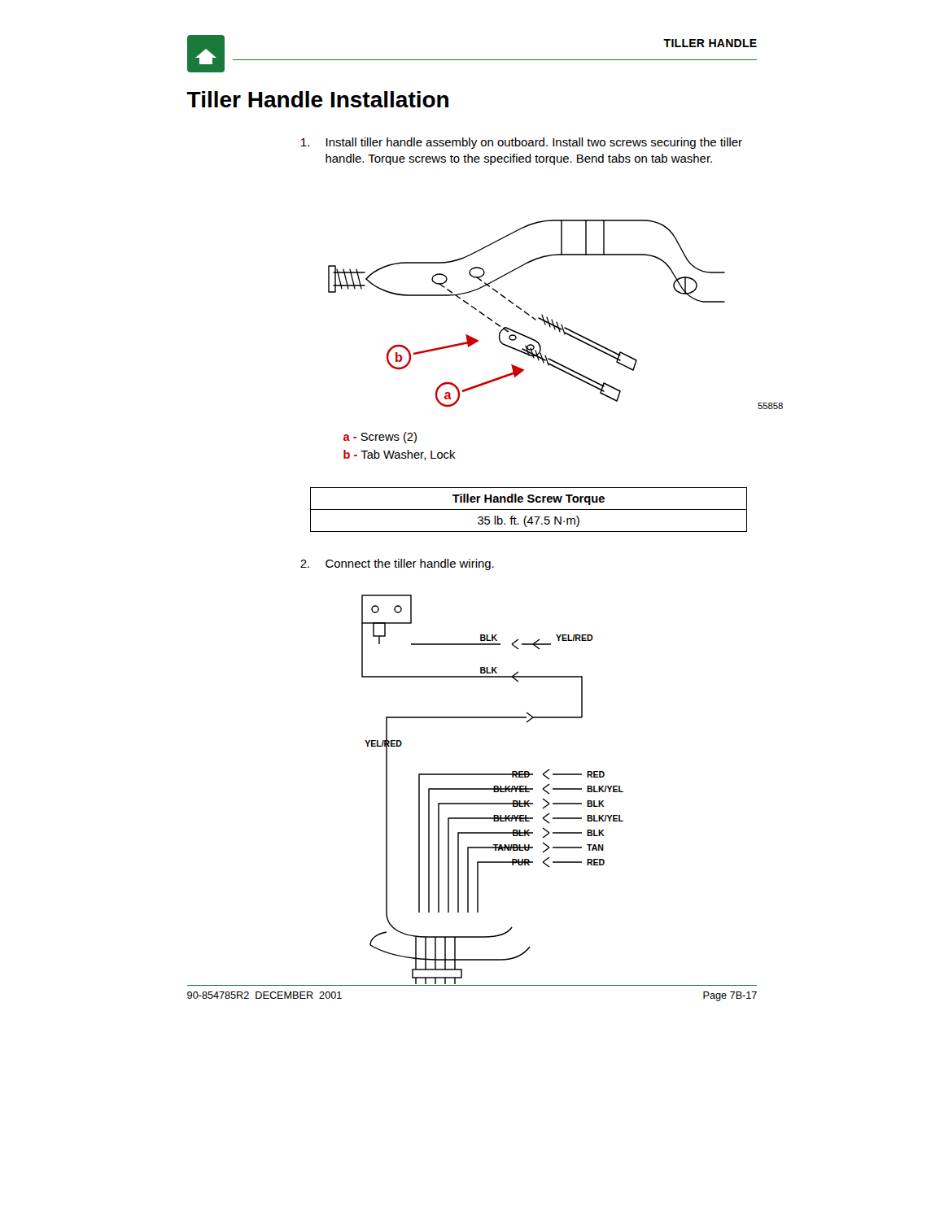TILLER HANDLE
Tiller Handle Installation
1. Install tiller handle assembly on outboard. Install two screws securing the tiller handle. Torque screws to the specified torque. Bend tabs on tab washer.
b a
55858
a - Screws (2)
b - Tab Washer, Lock
| Tiller Handle Screw Torque |
| --- |
| 35 lb. ft. (47.5 N·m) |
2. Connect the tiller handle wiring.
BLK YEL/RED BLK YEL/RED RED BLK/YEL BLK BLK/YEL BLK TAN/BLU PUR RED BLK/YEL BLK BLK/YEL BLK TAN RED
90-854785R2 DECEMBER 2001
Page 7B-17